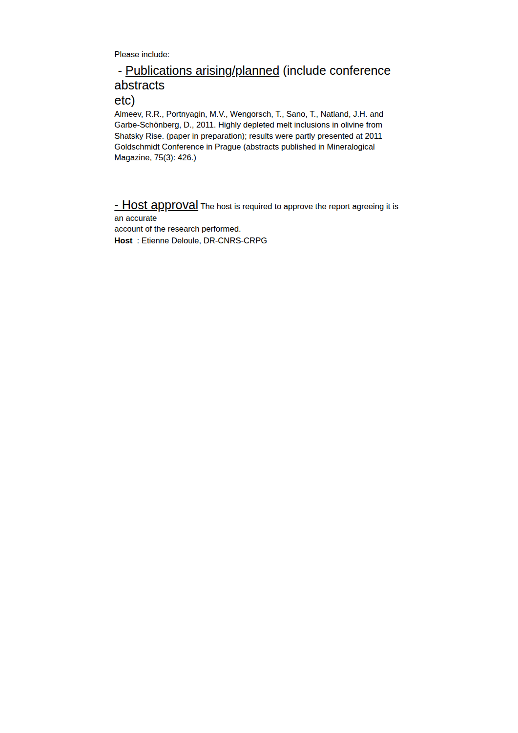Please include:
- Publications arising/planned (include conference abstracts
etc)
Almeev, R.R., Portnyagin, M.V., Wengorsch, T., Sano, T., Natland, J.H. and Garbe-Schönberg, D., 2011. Highly depleted melt inclusions in olivine from Shatsky Rise. (paper in preparation); results were partly presented at 2011 Goldschmidt Conference in Prague (abstracts published in Mineralogical Magazine, 75(3): 426.)
- Host approval The host is required to approve the report agreeing it is an accurate
account of the research performed.
Host : Etienne Deloule, DR-CNRS-CRPG